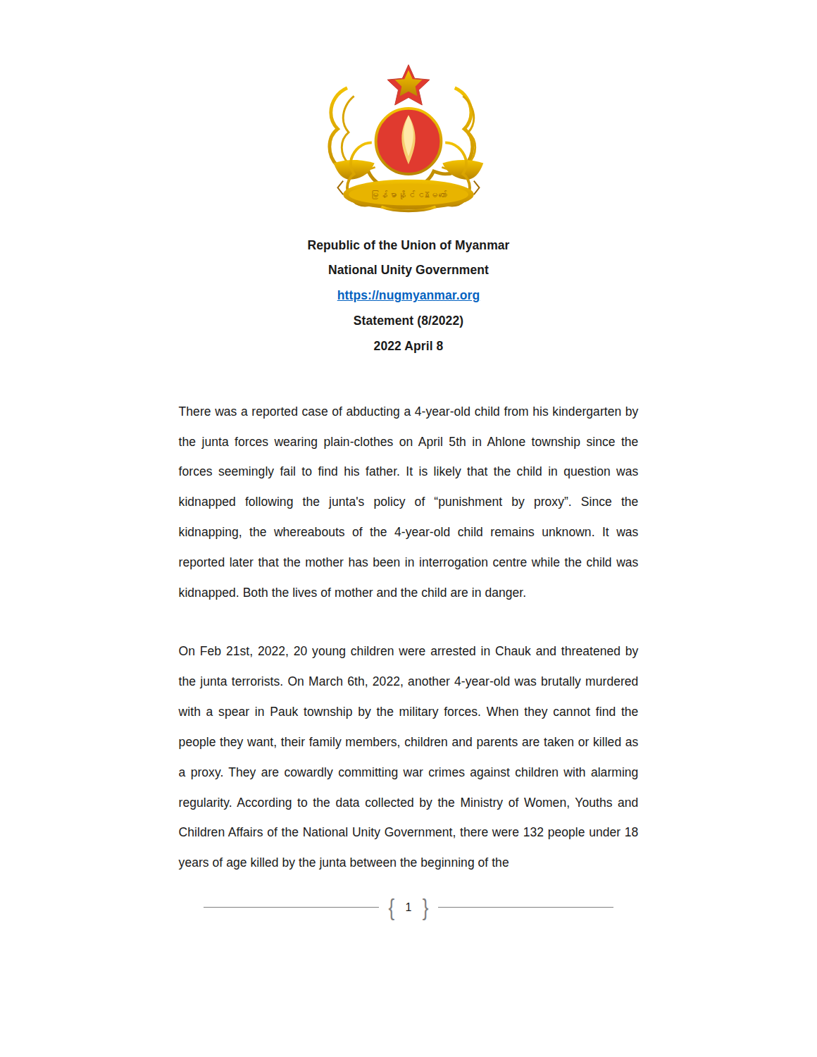Republic of the Union of Myanmar
National Unity Government
https://nugmyanmar.org
Statement (8/2022)
2022 April 8
There was a reported case of abducting a 4-year-old child from his kindergarten by the junta forces wearing plain-clothes on April 5th in Ahlone township since the forces seemingly fail to find his father. It is likely that the child in question was kidnapped following the junta's policy of “punishment by proxy”. Since the kidnapping, the whereabouts of the 4-year-old child remains unknown. It was reported later that the mother has been in interrogation centre while the child was kidnapped. Both the lives of mother and the child are in danger.
On Feb 21st, 2022, 20 young children were arrested in Chauk and threatened by the junta terrorists. On March 6th, 2022, another 4-year-old was brutally murdered with a spear in Pauk township by the military forces. When they cannot find the people they want, their family members, children and parents are taken or killed as a proxy. They are cowardly committing war crimes against children with alarming regularity. According to the data collected by the Ministry of Women, Youths and Children Affairs of the National Unity Government, there were 132 people under 18 years of age killed by the junta between the beginning of the
{1}